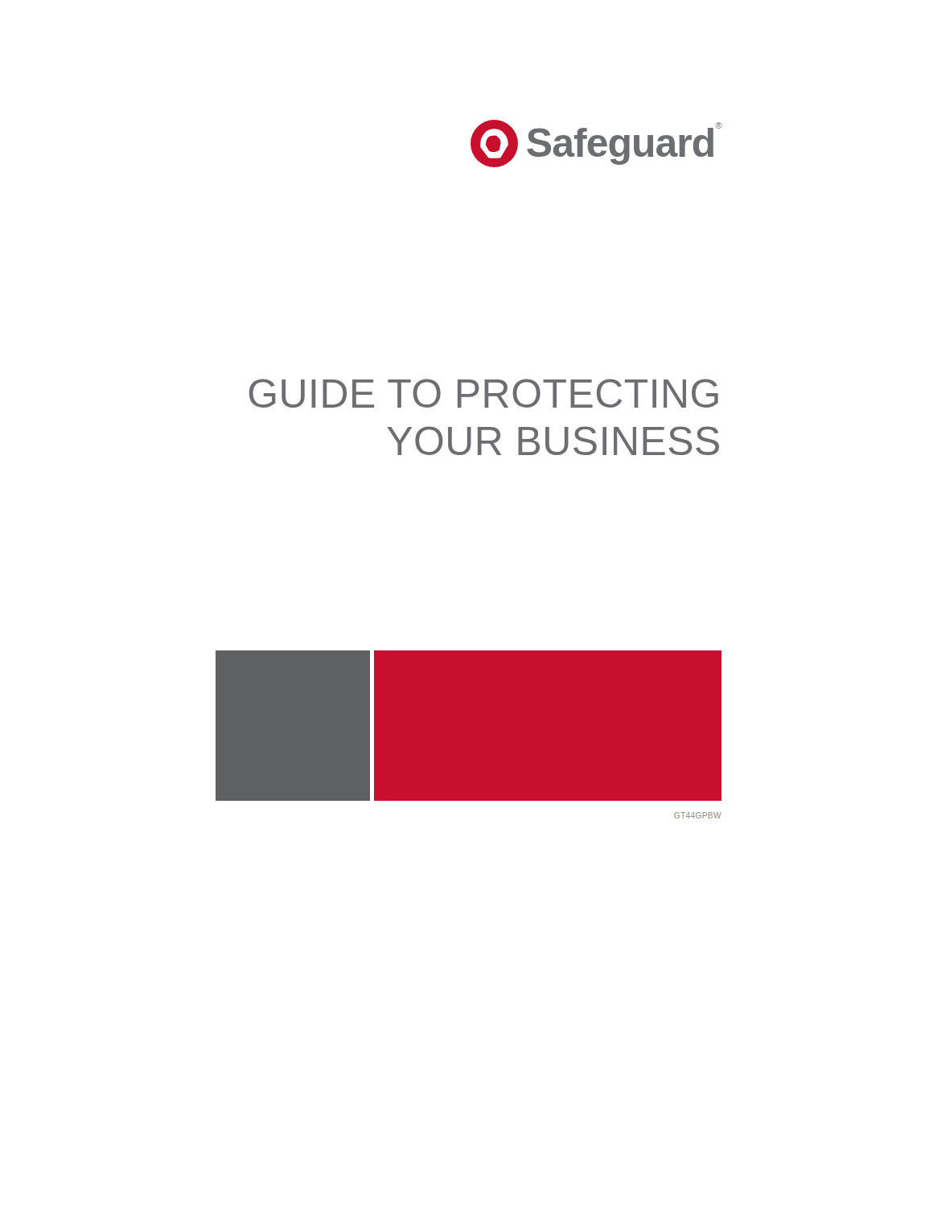Safeguard®
GUIDE TO PROTECTING
YOUR BUSINESS
GT44GPBW